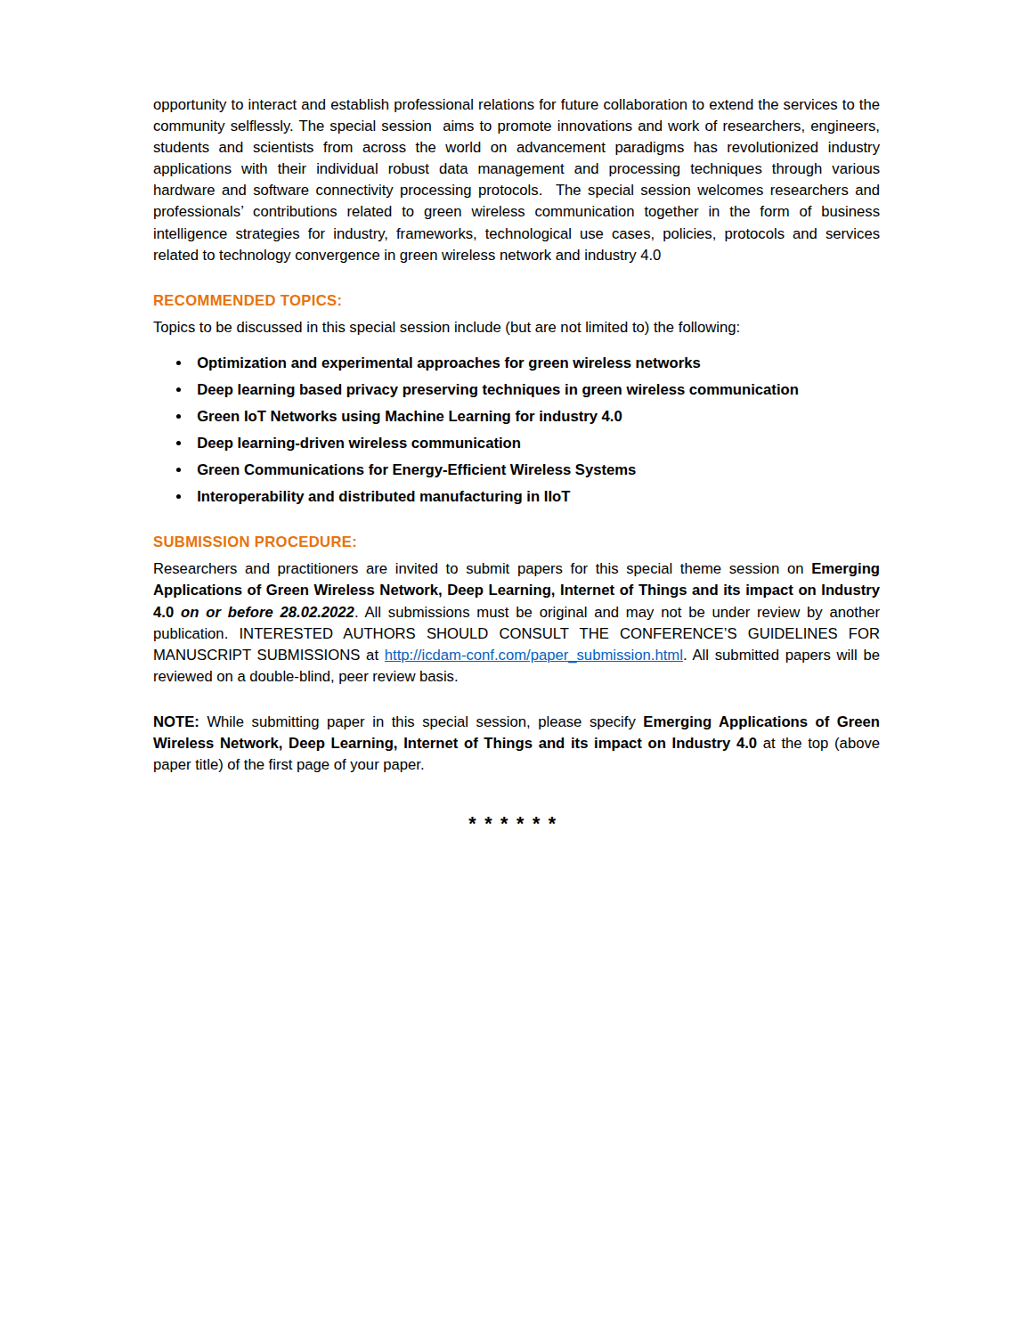opportunity to interact and establish professional relations for future collaboration to extend the services to the community selflessly. The special session aims to promote innovations and work of researchers, engineers, students and scientists from across the world on advancement paradigms has revolutionized industry applications with their individual robust data management and processing techniques through various hardware and software connectivity processing protocols. The special session welcomes researchers and professionals’ contributions related to green wireless communication together in the form of business intelligence strategies for industry, frameworks, technological use cases, policies, protocols and services related to technology convergence in green wireless network and industry 4.0
Recommended Topics:
Topics to be discussed in this special session include (but are not limited to) the following:
Optimization and experimental approaches for green wireless networks
Deep learning based privacy preserving techniques in green wireless communication
Green IoT Networks using Machine Learning for industry 4.0
Deep learning-driven wireless communication
Green Communications for Energy-Efficient Wireless Systems
Interoperability and distributed manufacturing in IIoT
Submission Procedure:
Researchers and practitioners are invited to submit papers for this special theme session on Emerging Applications of Green Wireless Network, Deep Learning, Internet of Things and its impact on Industry 4.0 on or before 28.02.2022. All submissions must be original and may not be under review by another publication. INTERESTED AUTHORS SHOULD CONSULT THE CONFERENCE’S GUIDELINES FOR MANUSCRIPT SUBMISSIONS at http://icdam-conf.com/paper_submission.html. All submitted papers will be reviewed on a double-blind, peer review basis.
NOTE: While submitting paper in this special session, please specify Emerging Applications of Green Wireless Network, Deep Learning, Internet of Things and its impact on Industry 4.0 at the top (above paper title) of the first page of your paper.
******